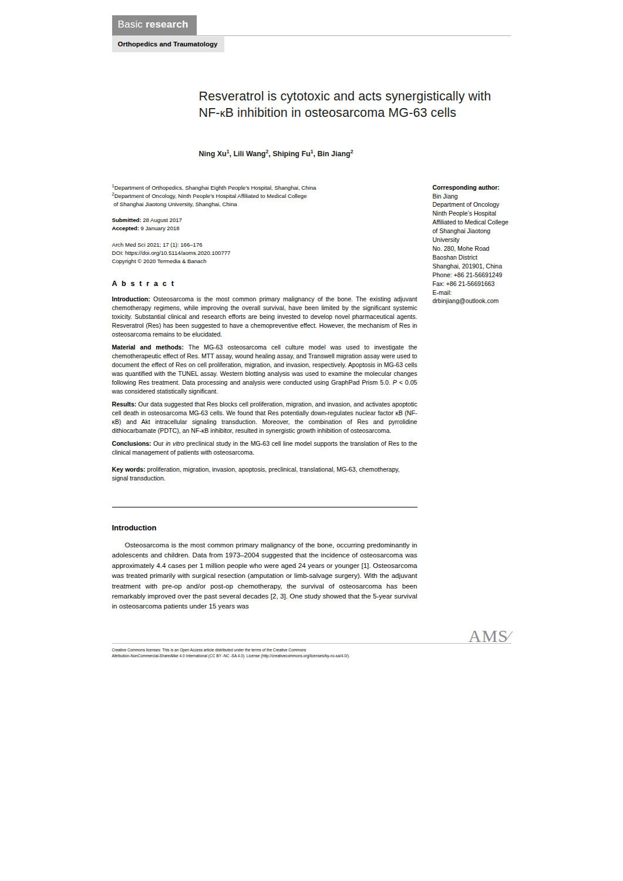Basic research
Orthopedics and Traumatology
Resveratrol is cytotoxic and acts synergistically with
NF-κ B inhibition in osteosarcoma MG-63 cells
Ning Xu1, Lili Wang2, Shiping Fu1, Bin Jiang2
1Department of Orthopedics, Shanghai Eighth People's Hospital, Shanghai, China
2Department of Oncology, Ninth People's Hospital Affiliated to Medical College
of Shanghai Jiaotong University, Shanghai, China
Submitted: 28 August 2017
Accepted: 9 January 2018
Arch Med Sci 2021; 17 (1): 166–176
DOI: https://doi.org/10.5114/aoms.2020.100777
Copyright © 2020 Termedia & Banach
A b s t r a c t
Introduction: Osteosarcoma is the most common primary malignancy of the bone. The existing adjuvant chemotherapy regimens, while improving the overall survival, have been limited by the significant systemic toxicity. Substantial clinical and research efforts are being invested to develop novel pharmaceutical agents. Resveratrol (Res) has been suggested to have a chemopreventive effect. However, the mechanism of Res in osteosarcoma remains to be elucidated.
Material and methods: The MG-63 osteosarcoma cell culture model was used to investigate the chemotherapeutic effect of Res. MTT assay, wound healing assay, and Transwell migration assay were used to document the effect of Res on cell proliferation, migration, and invasion, respectively. Apoptosis in MG-63 cells was quantified with the TUNEL assay. Western blotting analysis was used to examine the molecular changes following Res treatment. Data processing and analysis were conducted using GraphPad Prism 5.0. P < 0.05 was considered statistically significant.
Results: Our data suggested that Res blocks cell proliferation, migration, and invasion, and activates apoptotic cell death in osteosarcoma MG-63 cells. We found that Res potentially down-regulates nuclear factor κB (NF-κB) and Akt intracellular signaling transduction. Moreover, the combination of Res and pyrrolidine dithiocarbamate (PDTC), an NF-κB inhibitor, resulted in synergistic growth inhibition of osteosarcoma.
Conclusions: Our in vitro preclinical study in the MG-63 cell line model supports the translation of Res to the clinical management of patients with osteosarcoma.
Key words: proliferation, migration, invasion, apoptosis, preclinical, translational, MG-63, chemotherapy, signal transduction.
Corresponding author:
Bin Jiang
Department of Oncology
Ninth People’s Hospital
Affiliated to Medical College
of Shanghai Jiaotong
University
No. 280, Mohe Road
Baoshan District
Shanghai, 201901, China
Phone: +86 21-56691249
Fax: +86 21-56691663
E-mail: drbinjiang@outlook.com
Introduction
Osteosarcoma is the most common primary malignancy of the bone, occurring predominantly in adolescents and children. Data from 1973–2004 suggested that the incidence of osteosarcoma was approximately 4.4 cases per 1 million people who were aged 24 years or younger [1]. Osteosarcoma was treated primarily with surgical resection (amputation or limb-salvage surgery). With the adjuvant treatment with pre-op and/or post-op chemotherapy, the survival of osteosarcoma has been remarkably improved over the past several decades [2, 3]. One study showed that the 5-year survival in osteosarcoma patients under 15 years was
AMS⁄
Creative Commons licenses: This is an Open Access article distributed under the terms of the Creative Commons
Attribution-NonCommercial-ShareAlike 4.0 International (CC BY -NC -SA 4.0). License (http://creativecommons.org/licenses/by-nc-sa/4.0/).